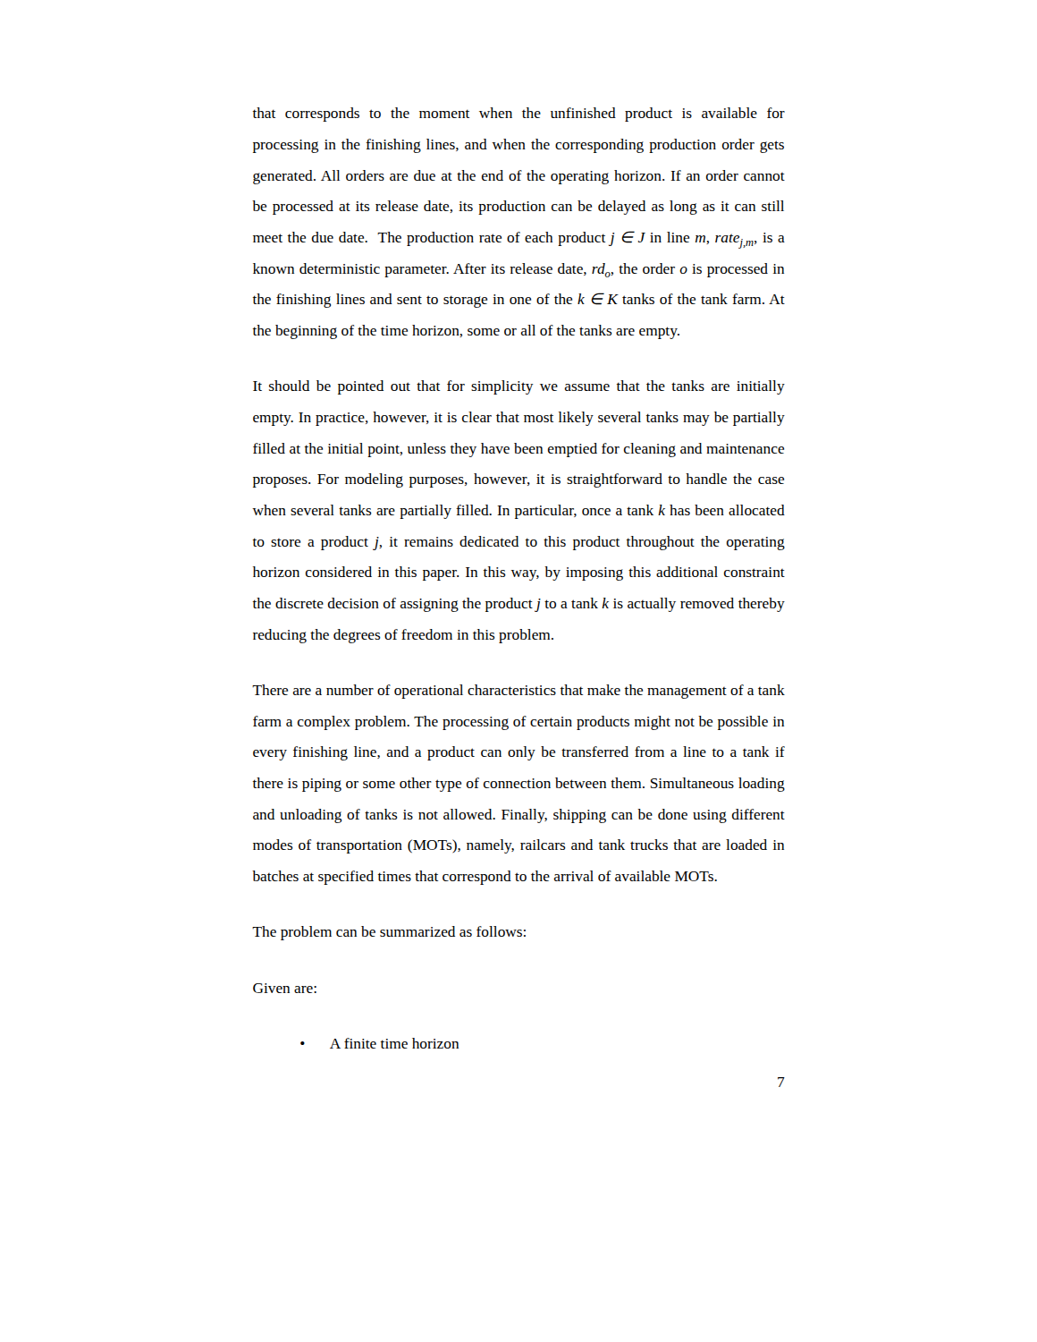that corresponds to the moment when the unfinished product is available for processing in the finishing lines, and when the corresponding production order gets generated. All orders are due at the end of the operating horizon. If an order cannot be processed at its release date, its production can be delayed as long as it can still meet the due date. The production rate of each product j ∈ J in line m, ratej,m, is a known deterministic parameter. After its release date, rdo, the order o is processed in the finishing lines and sent to storage in one of the k ∈ K tanks of the tank farm. At the beginning of the time horizon, some or all of the tanks are empty.
It should be pointed out that for simplicity we assume that the tanks are initially empty. In practice, however, it is clear that most likely several tanks may be partially filled at the initial point, unless they have been emptied for cleaning and maintenance proposes. For modeling purposes, however, it is straightforward to handle the case when several tanks are partially filled. In particular, once a tank k has been allocated to store a product j, it remains dedicated to this product throughout the operating horizon considered in this paper. In this way, by imposing this additional constraint the discrete decision of assigning the product j to a tank k is actually removed thereby reducing the degrees of freedom in this problem.
There are a number of operational characteristics that make the management of a tank farm a complex problem. The processing of certain products might not be possible in every finishing line, and a product can only be transferred from a line to a tank if there is piping or some other type of connection between them. Simultaneous loading and unloading of tanks is not allowed. Finally, shipping can be done using different modes of transportation (MOTs), namely, railcars and tank trucks that are loaded in batches at specified times that correspond to the arrival of available MOTs.
The problem can be summarized as follows:
Given are:
A finite time horizon
7